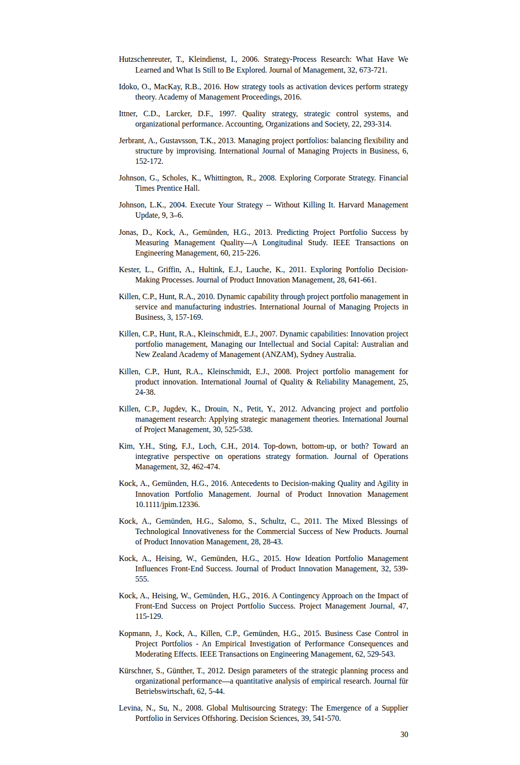Hutzschenreuter, T., Kleindienst, I., 2006. Strategy-Process Research: What Have We Learned and What Is Still to Be Explored. Journal of Management, 32, 673-721.
Idoko, O., MacKay, R.B., 2016. How strategy tools as activation devices perform strategy theory. Academy of Management Proceedings, 2016.
Ittner, C.D., Larcker, D.F., 1997. Quality strategy, strategic control systems, and organizational performance. Accounting, Organizations and Society, 22, 293-314.
Jerbrant, A., Gustavsson, T.K., 2013. Managing project portfolios: balancing flexibility and structure by improvising. International Journal of Managing Projects in Business, 6, 152-172.
Johnson, G., Scholes, K., Whittington, R., 2008. Exploring Corporate Strategy. Financial Times Prentice Hall.
Johnson, L.K., 2004. Execute Your Strategy -- Without Killing It. Harvard Management Update, 9, 3–6.
Jonas, D., Kock, A., Gemünden, H.G., 2013. Predicting Project Portfolio Success by Measuring Management Quality—A Longitudinal Study. IEEE Transactions on Engineering Management, 60, 215-226.
Kester, L., Griffin, A., Hultink, E.J., Lauche, K., 2011. Exploring Portfolio Decision-Making Processes. Journal of Product Innovation Management, 28, 641-661.
Killen, C.P., Hunt, R.A., 2010. Dynamic capability through project portfolio management in service and manufacturing industries. International Journal of Managing Projects in Business, 3, 157-169.
Killen, C.P., Hunt, R.A., Kleinschmidt, E.J., 2007. Dynamic capabilities: Innovation project portfolio management, Managing our Intellectual and Social Capital: Australian and New Zealand Academy of Management (ANZAM), Sydney Australia.
Killen, C.P., Hunt, R.A., Kleinschmidt, E.J., 2008. Project portfolio management for product innovation. International Journal of Quality & Reliability Management, 25, 24-38.
Killen, C.P., Jugdev, K., Drouin, N., Petit, Y., 2012. Advancing project and portfolio management research: Applying strategic management theories. International Journal of Project Management, 30, 525-538.
Kim, Y.H., Sting, F.J., Loch, C.H., 2014. Top-down, bottom-up, or both? Toward an integrative perspective on operations strategy formation. Journal of Operations Management, 32, 462-474.
Kock, A., Gemünden, H.G., 2016. Antecedents to Decision-making Quality and Agility in Innovation Portfolio Management. Journal of Product Innovation Management 10.1111/jpim.12336.
Kock, A., Gemünden, H.G., Salomo, S., Schultz, C., 2011. The Mixed Blessings of Technological Innovativeness for the Commercial Success of New Products. Journal of Product Innovation Management, 28, 28-43.
Kock, A., Heising, W., Gemünden, H.G., 2015. How Ideation Portfolio Management Influences Front-End Success. Journal of Product Innovation Management, 32, 539-555.
Kock, A., Heising, W., Gemünden, H.G., 2016. A Contingency Approach on the Impact of Front-End Success on Project Portfolio Success. Project Management Journal, 47, 115-129.
Kopmann, J., Kock, A., Killen, C.P., Gemünden, H.G., 2015. Business Case Control in Project Portfolios - An Empirical Investigation of Performance Consequences and Moderating Effects. IEEE Transactions on Engineering Management, 62, 529-543.
Kürschner, S., Günther, T., 2012. Design parameters of the strategic planning process and organizational performance—a quantitative analysis of empirical research. Journal für Betriebswirtschaft, 62, 5-44.
Levina, N., Su, N., 2008. Global Multisourcing Strategy: The Emergence of a Supplier Portfolio in Services Offshoring. Decision Sciences, 39, 541-570.
30